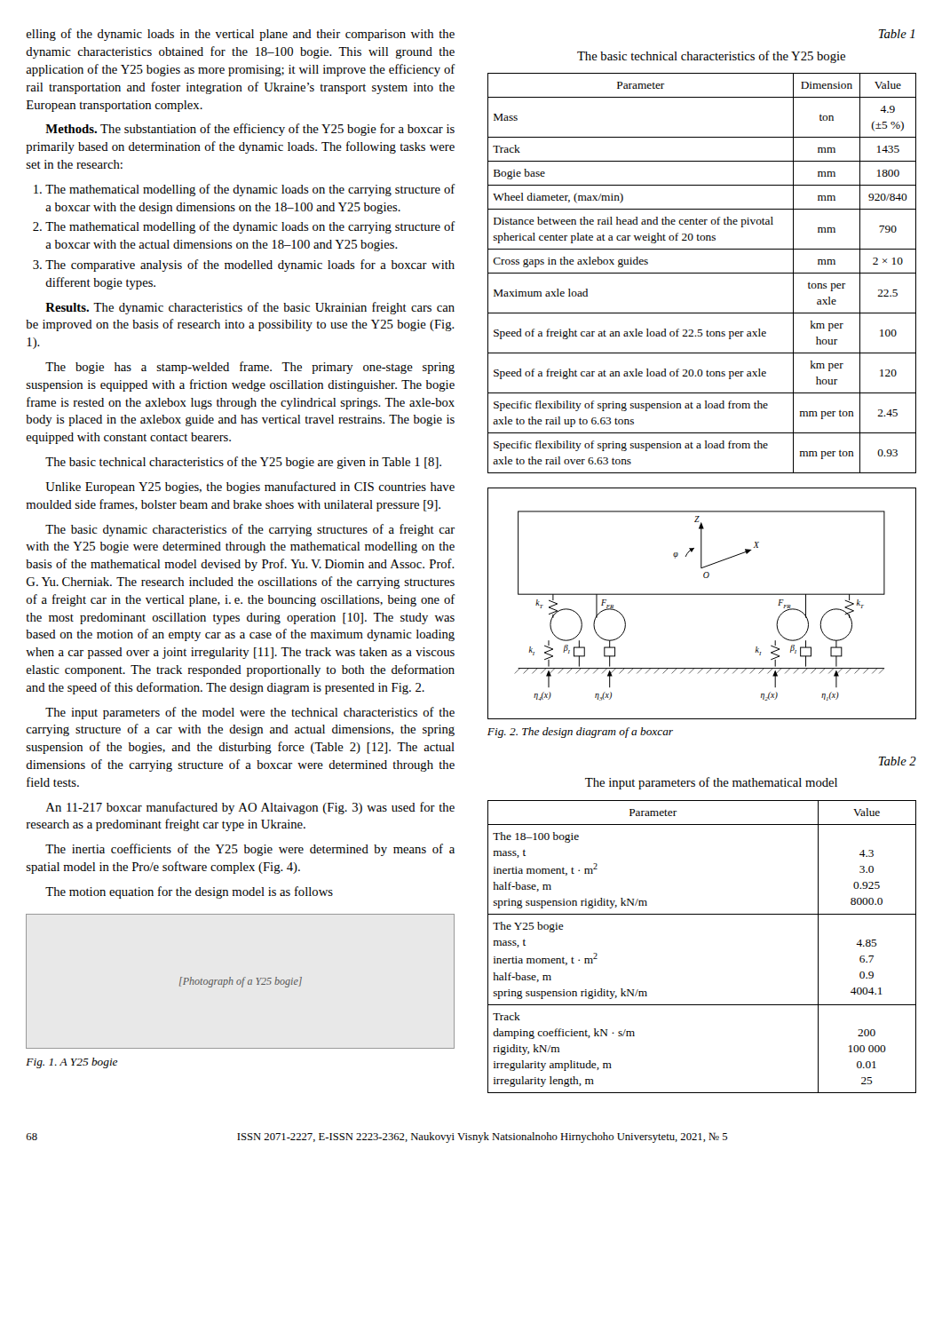elling of the dynamic loads in the vertical plane and their comparison with the dynamic characteristics obtained for the 18–100 bogie. This will ground the application of the Y25 bogies as more promising; it will improve the efficiency of rail transportation and foster integration of Ukraine’s transport system into the European transportation complex.
Methods. The substantiation of the efficiency of the Y25 bogie for a boxcar is primarily based on determination of the dynamic loads. The following tasks were set in the research:
The mathematical modelling of the dynamic loads on the carrying structure of a boxcar with the design dimensions on the 18–100 and Y25 bogies.
The mathematical modelling of the dynamic loads on the carrying structure of a boxcar with the actual dimensions on the 18–100 and Y25 bogies.
The comparative analysis of the modelled dynamic loads for a boxcar with different bogie types.
Results. The dynamic characteristics of the basic Ukrainian freight cars can be improved on the basis of research into a possibility to use the Y25 bogie (Fig. 1).
The bogie has a stamp-welded frame. The primary one-stage spring suspension is equipped with a friction wedge oscillation distinguisher. The bogie frame is rested on the axlebox lugs through the cylindrical springs. The axle-box body is placed in the axlebox guide and has vertical travel restrains. The bogie is equipped with constant contact bearers.
The basic technical characteristics of the Y25 bogie are given in Table 1 [8].
Unlike European Y25 bogies, the bogies manufactured in CIS countries have moulded side frames, bolster beam and brake shoes with unilateral pressure [9].
The basic dynamic characteristics of the carrying structures of a freight car with the Y25 bogie were determined through the mathematical modelling on the basis of the mathematical model devised by Prof. Yu. V. Diomin and Assoc. Prof. G. Yu. Cherniak. The research included the oscillations of the carrying structures of a freight car in the vertical plane, i. e. the bouncing oscillations, being one of the most predominant oscillation types during operation [10]. The study was based on the motion of an empty car as a case of the maximum dynamic loading when a car passed over a joint irregularity [11]. The track was taken as a viscous elastic component. The track responded proportionally to both the deformation and the speed of this deformation. The design diagram is presented in Fig. 2.
The input parameters of the model were the technical characteristics of the carrying structure of a car with the design and actual dimensions, the spring suspension of the bogies, and the disturbing force (Table 2) [12]. The actual dimensions of the carrying structure of a boxcar were determined through the field tests.
An 11-217 boxcar manufactured by AO Altaivagon (Fig. 3) was used for the research as a predominant freight car type in Ukraine.
The inertia coefficients of the Y25 bogie were determined by means of a spatial model in the Pro/e software complex (Fig. 4).
The motion equation for the design model is as follows
[Photograph of a Y25 bogie]
Fig. 1. A Y25 bogie
Table 1
The basic technical characteristics of the Y25 bogie
| Parameter | Dimension | Value |
| --- | --- | --- |
| Mass | ton | 4.9 (±5 %) |
| Track | mm | 1435 |
| Bogie base | mm | 1800 |
| Wheel diameter, (max/min) | mm | 920/840 |
| Distance between the rail head and the center of the pivotal spherical center plate at a car weight of 20 tons | mm | 790 |
| Cross gaps in the axlebox guides | mm | 2 × 10 |
| Maximum axle load | tons per axle | 22.5 |
| Speed of a freight car at an axle load of 22.5 tons per axle | km per hour | 100 |
| Speed of a freight car at an axle load of 20.0 tons per axle | km per hour | 120 |
| Specific flexibility of spring suspension at a load from the axle to the rail up to 6.63 tons | mm per ton | 2.45 |
| Specific flexibility of spring suspension at a load from the axle to the rail over 6.63 tons | mm per ton | 0.93 |
Z X φ O kT FFR FFR kT kI βI kI βI η4(x) η3(x) η2(x) η1(x)
Fig. 2. The design diagram of a boxcar
Table 2
The input parameters of the mathematical model
| Parameter | Value |
| --- | --- |
| The 18–100 bogie mass, t inertia moment, t · m 2 half-base, m spring suspension rigidity, kN/m | 4.3 3.0 0.925 8000.0 |
| The Y25 bogie mass, t inertia moment, t · m 2 half-base, m spring suspension rigidity, kN/m | 4.85 6.7 0.9 4004.1 |
| Track damping coefficient, kN · s/m rigidity, kN/m irregularity amplitude, m irregularity length, m | 200 100 000 0.01 25 |
68 ISSN 2071-2227, E-ISSN 2223-2362, Naukovyi Visnyk Natsionalnoho Hirnychoho Universytetu, 2021, № 5